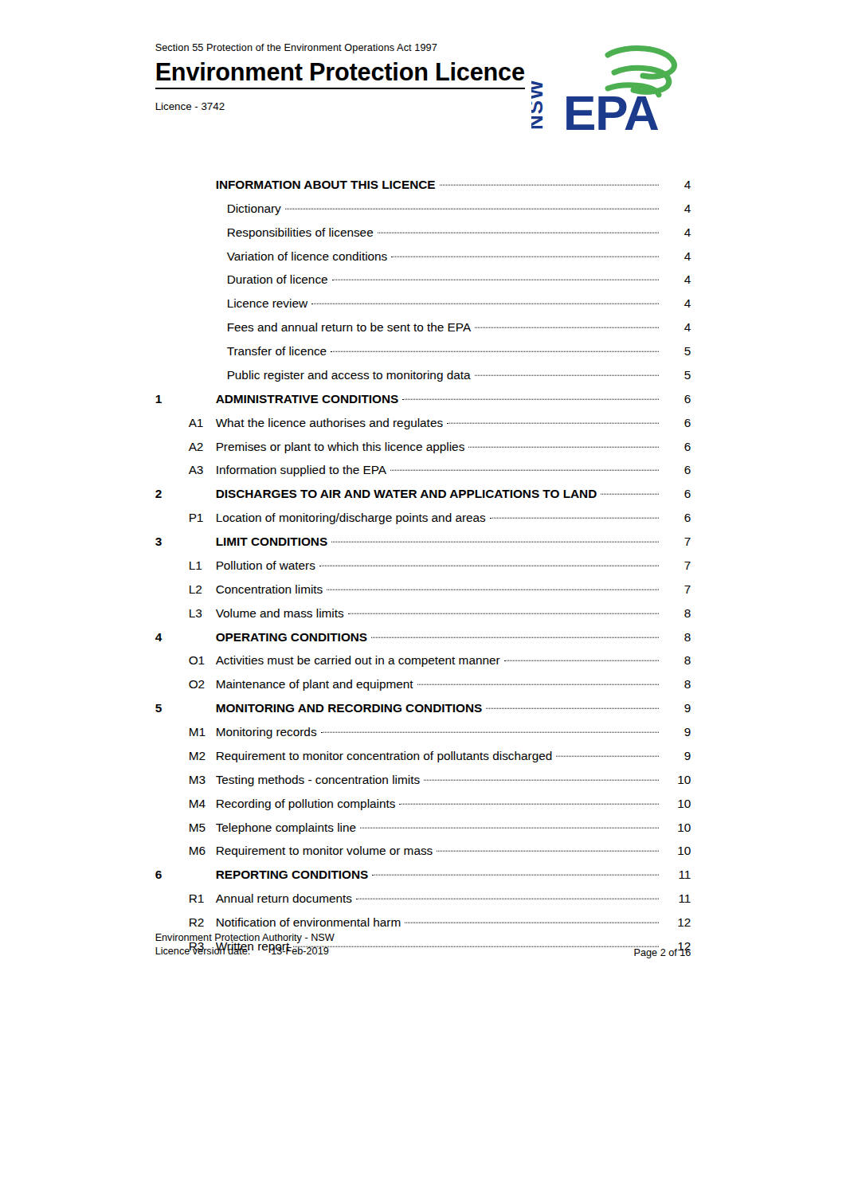Section 55 Protection of the Environment Operations Act 1997
Environment Protection Licence
Licence - 3742
NSW EPA
| | | INFORMATION ABOUT THIS LICENCE | 4 |
| | | Dictionary | 4 |
| | | Responsibilities of licensee | 4 |
| | | Variation of licence conditions | 4 |
| | | Duration of licence | 4 |
| | | Licence review | 4 |
| | | Fees and annual return to be sent to the EPA | 4 |
| | | Transfer of licence | 5 |
| | | Public register and access to monitoring data | 5 |
| 1 | | ADMINISTRATIVE CONDITIONS | 6 |
| | A1 | What the licence authorises and regulates | 6 |
| | A2 | Premises or plant to which this licence applies | 6 |
| | A3 | Information supplied to the EPA | 6 |
| 2 | | DISCHARGES TO AIR AND WATER AND APPLICATIONS TO LAND | 6 |
| | P1 | Location of monitoring/discharge points and areas | 6 |
| 3 | | LIMIT CONDITIONS | 7 |
| | L1 | Pollution of waters | 7 |
| | L2 | Concentration limits | 7 |
| | L3 | Volume and mass limits | 8 |
| 4 | | OPERATING CONDITIONS | 8 |
| | O1 | Activities must be carried out in a competent manner | 8 |
| | O2 | Maintenance of plant and equipment | 8 |
| 5 | | MONITORING AND RECORDING CONDITIONS | 9 |
| | M1 | Monitoring records | 9 |
| | M2 | Requirement to monitor concentration of pollutants discharged | 9 |
| | M3 | Testing methods - concentration limits | 10 |
| | M4 | Recording of pollution complaints | 10 |
| | M5 | Telephone complaints line | 10 |
| | M6 | Requirement to monitor volume or mass | 10 |
| 6 | | REPORTING CONDITIONS | 11 |
| | R1 | Annual return documents | 11 |
| | R2 | Notification of environmental harm | 12 |
| | R3 | Written report | 12 |
Environment Protection Authority - NSW
Licence version date:13-Feb-2019
Page 2 of 16